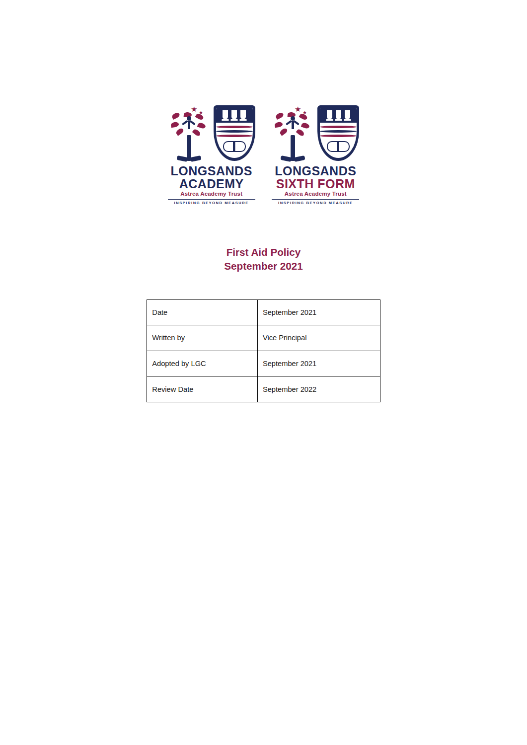★ ★
LONGSANDS
ACADEMY
Astrea Academy Trust
INSPIRING BEYOND MEASURE
★ ★
LONGSANDS
SIXTH FORM
Astrea Academy Trust
INSPIRING BEYOND MEASURE
First Aid Policy
September 2021
| Date | September 2021 |
| Written by | Vice Principal |
| Adopted by LGC | September 2021 |
| Review Date | September 2022 |